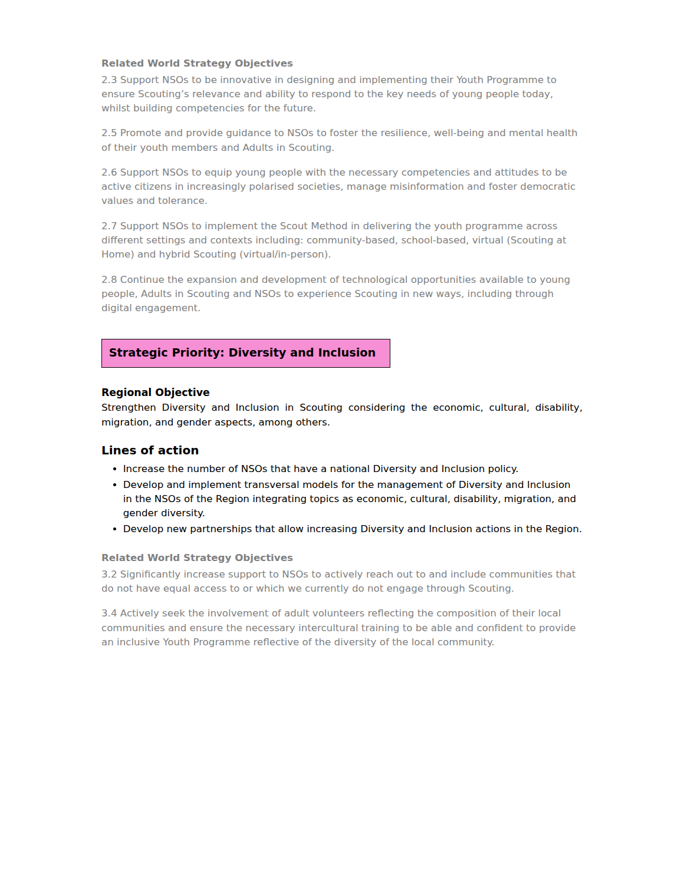Related World Strategy Objectives
2.3 Support NSOs to be innovative in designing and implementing their Youth Programme to ensure Scouting’s relevance and ability to respond to the key needs of young people today, whilst building competencies for the future.
2.5 Promote and provide guidance to NSOs to foster the resilience, well-being and mental health of their youth members and Adults in Scouting.
2.6 Support NSOs to equip young people with the necessary competencies and attitudes to be active citizens in increasingly polarised societies, manage misinformation and foster democratic values and tolerance.
2.7 Support NSOs to implement the Scout Method in delivering the youth programme across different settings and contexts including: community-based, school-based, virtual (Scouting at Home) and hybrid Scouting (virtual/in-person).
2.8 Continue the expansion and development of technological opportunities available to young people, Adults in Scouting and NSOs to experience Scouting in new ways, including through digital engagement.
Strategic Priority: Diversity and Inclusion
Regional Objective
Strengthen Diversity and Inclusion in Scouting considering the economic, cultural, disability, migration, and gender aspects, among others.
Lines of action
Increase the number of NSOs that have a national Diversity and Inclusion policy.
Develop and implement transversal models for the management of Diversity and Inclusion in the NSOs of the Region integrating topics as economic, cultural, disability, migration, and gender diversity.
Develop new partnerships that allow increasing Diversity and Inclusion actions in the Region.
Related World Strategy Objectives
3.2 Significantly increase support to NSOs to actively reach out to and include communities that do not have equal access to or which we currently do not engage through Scouting.
3.4 Actively seek the involvement of adult volunteers reflecting the composition of their local communities and ensure the necessary intercultural training to be able and confident to provide an inclusive Youth Programme reflective of the diversity of the local community.